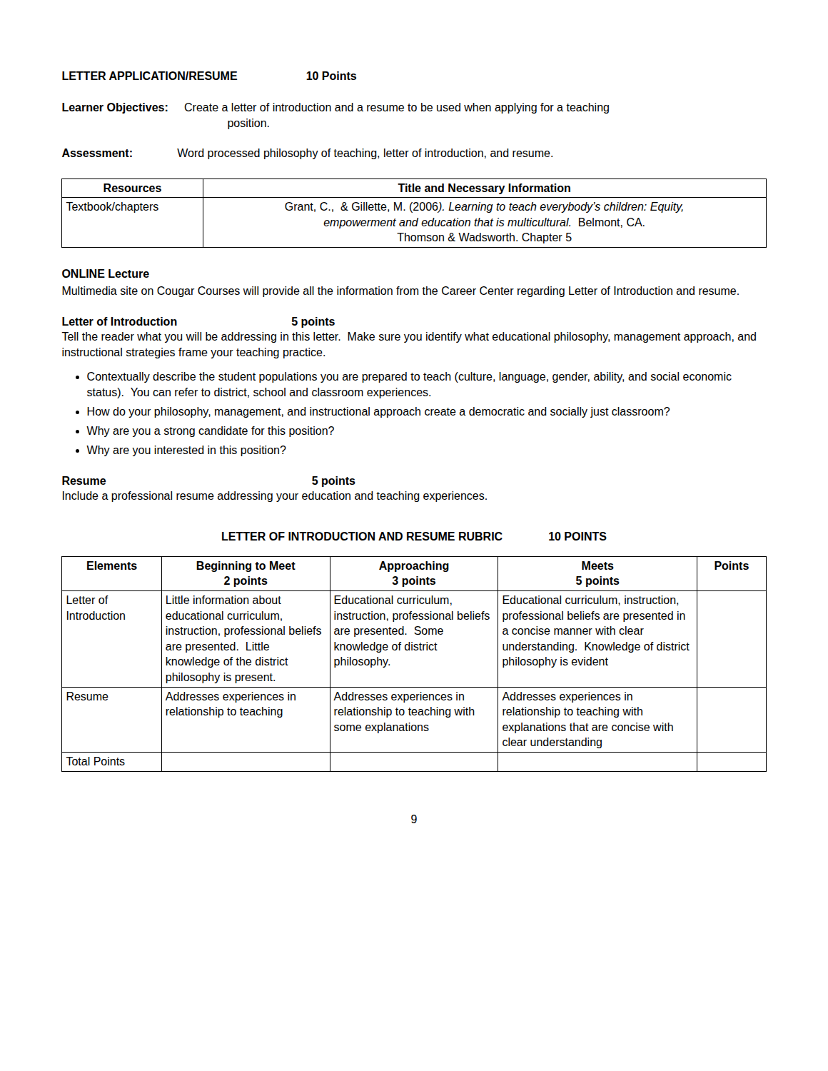LETTER APPLICATION/RESUME10 Points
Learner Objectives: Create a letter of introduction and a resume to be used when applying for a teaching position.
Assessment: Word processed philosophy of teaching, letter of introduction, and resume.
| Resources | Title and Necessary Information |
| --- | --- |
| Textbook/chapters | Grant, C., & Gillette, M. (2006 ). Learning to teach everybody’s children: Equity, empowerment and education that is multicultural. Belmont, CA. Thomson & Wadsworth. Chapter 5 |
ONLINE Lecture
Multimedia site on Cougar Courses will provide all the information from the Career Center regarding Letter of Introduction and resume.
Letter of Introduction5 points
Tell the reader what you will be addressing in this letter. Make sure you identify what educational philosophy, management approach, and instructional strategies frame your teaching practice.
Contextually describe the student populations you are prepared to teach (culture, language, gender, ability, and social economic status). You can refer to district, school and classroom experiences.
How do your philosophy, management, and instructional approach create a democratic and socially just classroom?
Why are you a strong candidate for this position?
Why are you interested in this position?
Resume5 points
Include a professional resume addressing your education and teaching experiences.
LETTER OF INTRODUCTION AND RESUME RUBRIC10 POINTS
| Elements | Beginning to Meet 2 points | Approaching 3 points | Meets 5 points | Points |
| --- | --- | --- | --- | --- |
| Letter of Introduction | Little information about educational curriculum, instruction, professional beliefs are presented. Little knowledge of the district philosophy is present. | Educational curriculum, instruction, professional beliefs are presented. Some knowledge of district philosophy. | Educational curriculum, instruction, professional beliefs are presented in a concise manner with clear understanding. Knowledge of district philosophy is evident | |
| Resume | Addresses experiences in relationship to teaching | Addresses experiences in relationship to teaching with some explanations | Addresses experiences in relationship to teaching with explanations that are concise with clear understanding | |
| Total Points | | | | |
9